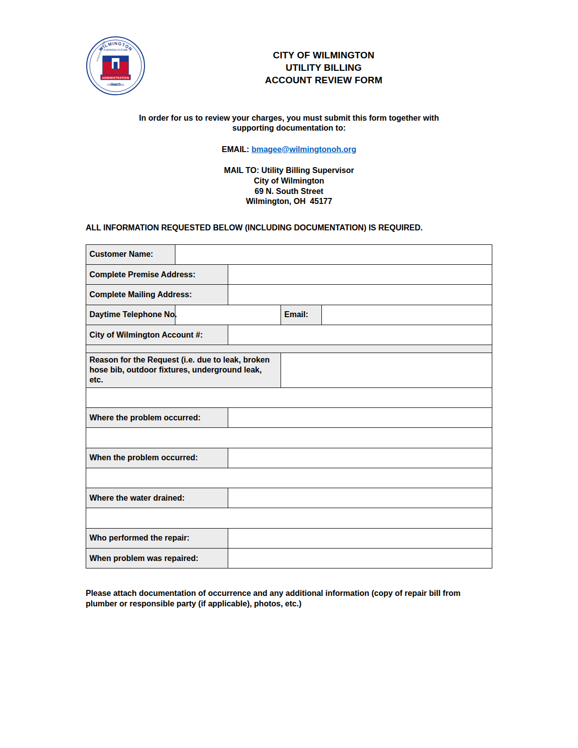WILMINGTON OHIO A WINNING FUTURE A PROUD HERITAGE ADMINISTRATION FOUNDED 1810
CITY OF WILMINGTON
UTILITY BILLING
ACCOUNT REVIEW FORM
In order for us to review your charges, you must submit this form together with supporting documentation to:
EMAIL: bmagee@wilmingtonoh.org
MAIL TO: Utility Billing Supervisor
City of Wilmington
69 N. South Street
Wilmington, OH 45177
ALL INFORMATION REQUESTED BELOW (INCLUDING DOCUMENTATION) IS REQUIRED.
| Customer Name: | |
| Complete Premise Address: | |
| Complete Mailing Address: | |
| Daytime Telephone No. | | Email: | |
| City of Wilmington Account #: | |
| Reason for the Request (i.e. due to leak, broken hose bib, outdoor fixtures, underground leak, etc. | |
| Where the problem occurred: | |
| When the problem occurred: | |
| Where the water drained: | |
| Who performed the repair: | |
| When problem was repaired: | |
Please attach documentation of occurrence and any additional information (copy of repair bill from plumber or responsible party (if applicable), photos, etc.)